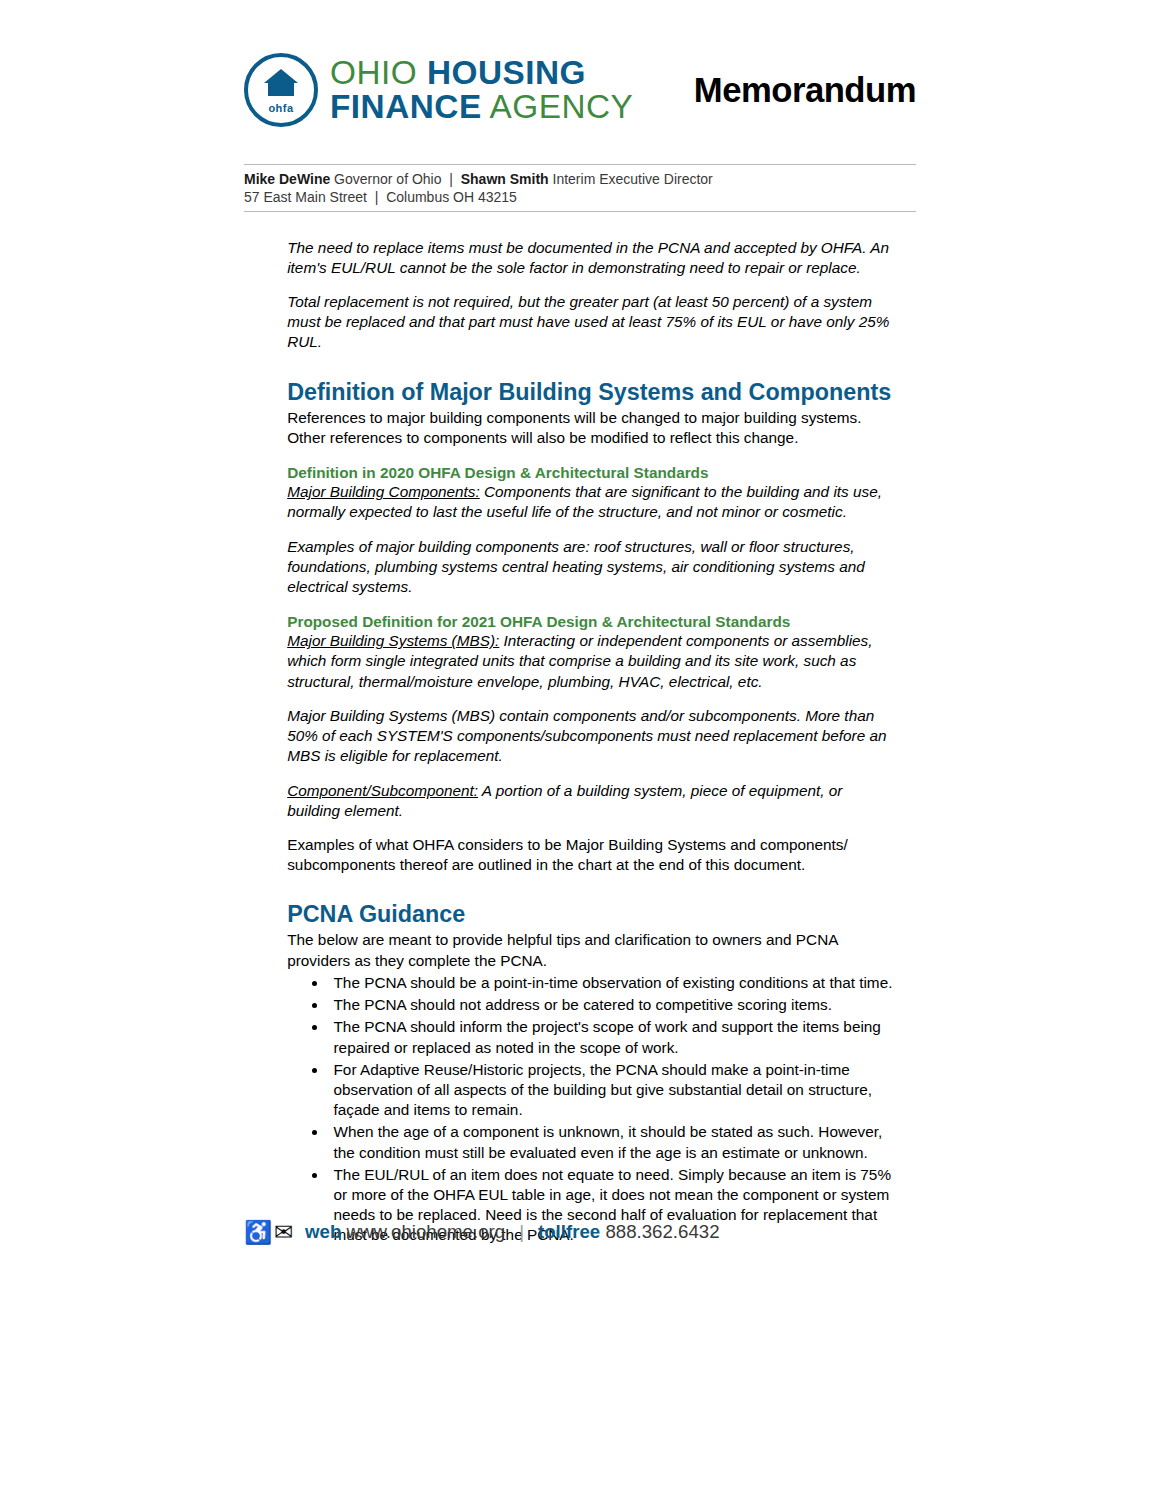ohfa
OHIO HOUSING
FINANCE AGENCY
Memorandum
Mike DeWine Governor of Ohio | Shawn Smith Interim Executive Director
57 East Main Street | Columbus OH 43215
The need to replace items must be documented in the PCNA and accepted by OHFA. An item's EUL/RUL cannot be the sole factor in demonstrating need to repair or replace.
Total replacement is not required, but the greater part (at least 50 percent) of a system must be replaced and that part must have used at least 75% of its EUL or have only 25% RUL.
Definition of Major Building Systems and Components
References to major building components will be changed to major building systems. Other references to components will also be modified to reflect this change.
Definition in 2020 OHFA Design & Architectural Standards
Major Building Components: Components that are significant to the building and its use, normally expected to last the useful life of the structure, and not minor or cosmetic.
Examples of major building components are: roof structures, wall or floor structures, foundations, plumbing systems central heating systems, air conditioning systems and electrical systems.
Proposed Definition for 2021 OHFA Design & Architectural Standards
Major Building Systems (MBS): Interacting or independent components or assemblies, which form single integrated units that comprise a building and its site work, such as structural, thermal/moisture envelope, plumbing, HVAC, electrical, etc.
Major Building Systems (MBS) contain components and/or subcomponents. More than 50% of each SYSTEM'S components/subcomponents must need replacement before an MBS is eligible for replacement.
Component/Subcomponent: A portion of a building system, piece of equipment, or building element.
Examples of what OHFA considers to be Major Building Systems and components/ subcomponents thereof are outlined in the chart at the end of this document.
PCNA Guidance
The below are meant to provide helpful tips and clarification to owners and PCNA providers as they complete the PCNA.
The PCNA should be a point-in-time observation of existing conditions at that time.
The PCNA should not address or be catered to competitive scoring items.
The PCNA should inform the project's scope of work and support the items being repaired or replaced as noted in the scope of work.
For Adaptive Reuse/Historic projects, the PCNA should make a point-in-time observation of all aspects of the building but give substantial detail on structure, façade and items to remain.
When the age of a component is unknown, it should be stated as such. However, the condition must still be evaluated even if the age is an estimate or unknown.
The EUL/RUL of an item does not equate to need. Simply because an item is 75% or more of the OHFA EUL table in age, it does not mean the component or system needs to be replaced. Need is the second half of evaluation for replacement that must be documented by the PCNA.
♿✉ web www.ohiohome.org | tollfree 888.362.6432